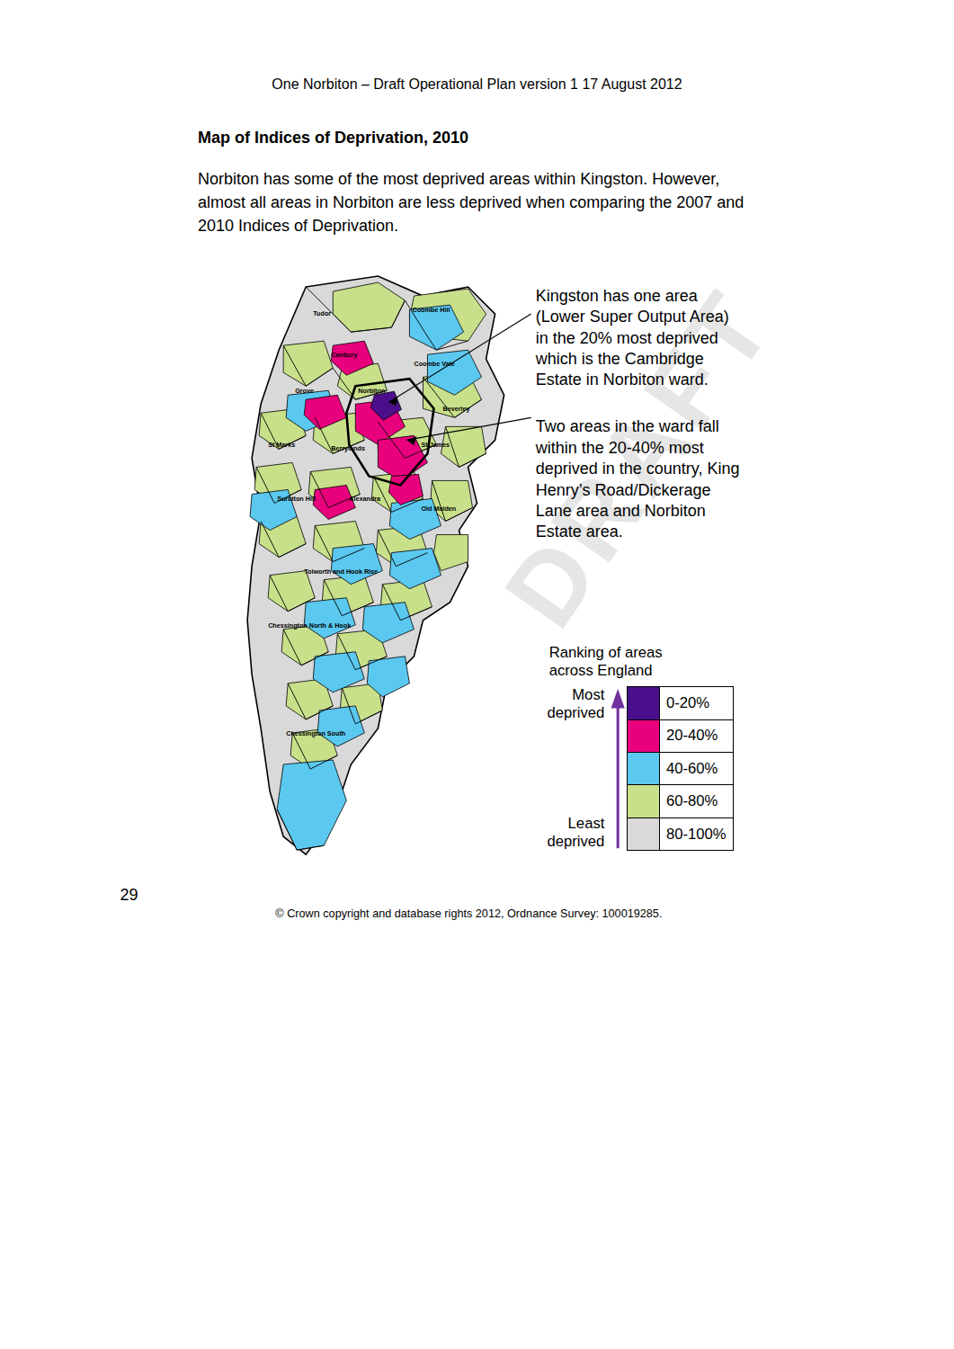DRAFT
One Norbiton – Draft Operational Plan version 1 17 August 2012
Map of Indices of Deprivation, 2010
Norbiton has some of the most deprived areas within Kingston. However, almost all areas in Norbiton are less deprived when comparing the 2007 and 2010 Indices of Deprivation.
Tudor Coombe Hill Canbury Coombe Vale Grove Norbiton Beverley St Marks Berrylands St James Surbiton Hill Alexandra Old Malden Tolworth and Hook Rise Chessington North & Hook Chessington South
Kingston has one area (Lower Super Output Area) in the 20% most deprived which is the Cambridge Estate in Norbiton ward.
Two areas in the ward fall within the 20-40% most deprived in the country, King Henry’s Road/Dickerage Lane area and Norbiton Estate area.
Ranking of areas
across England
Most
deprived
Least
deprived
| | 0-20% |
| | 20-40% |
| | 40-60% |
| | 60-80% |
| | 80-100% |
© Crown copyright and database rights 2012, Ordnance Survey: 100019285.
29